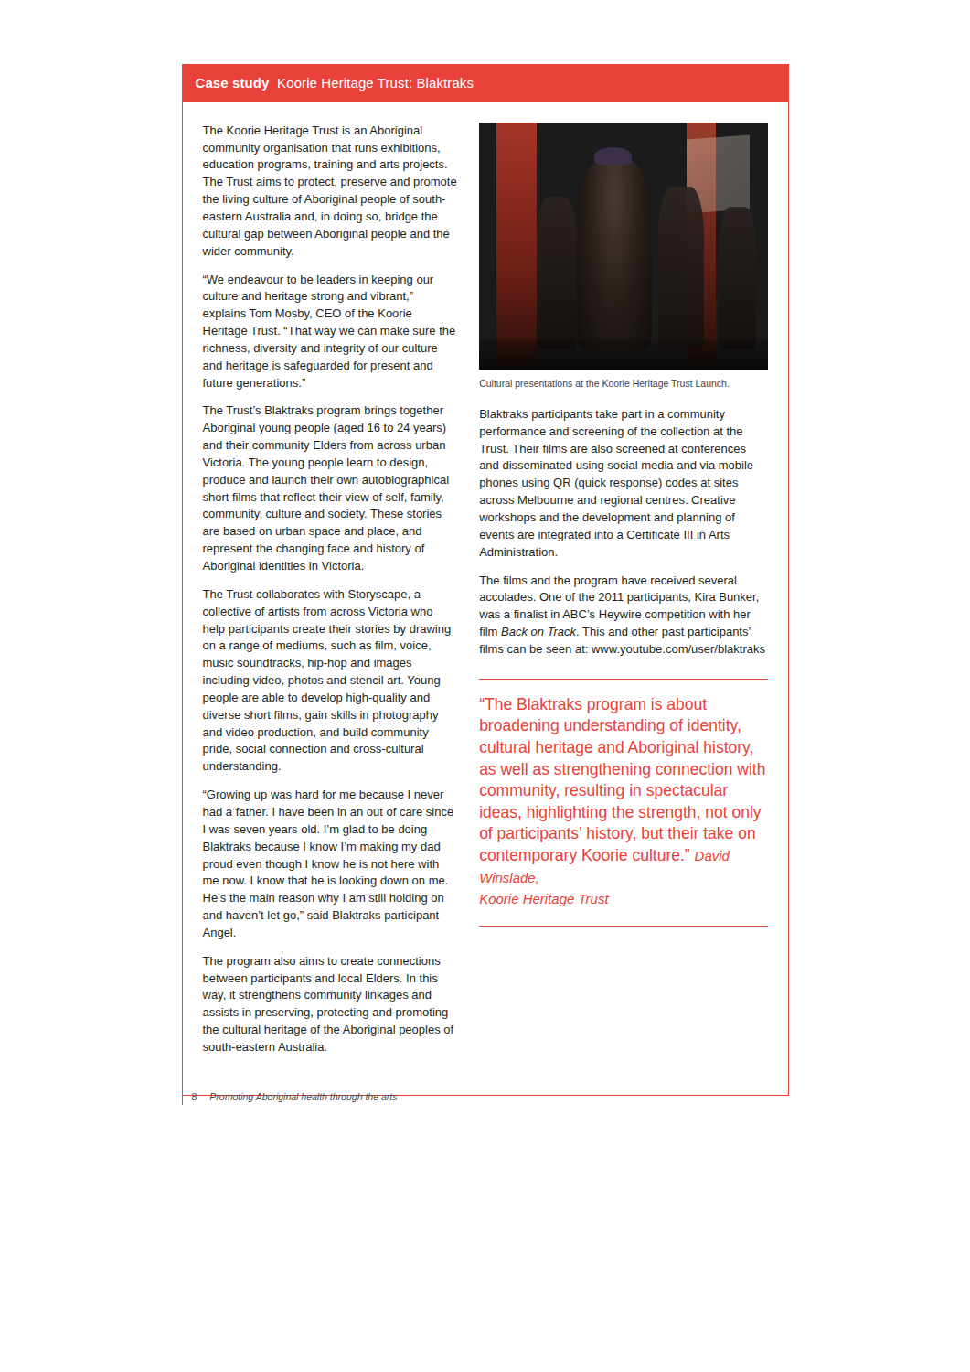Case study Koorie Heritage Trust: Blaktraks
Cultural presentations at the Koorie Heritage Trust Launch.
Blaktraks participants take part in a community performance and screening of the collection at the Trust. Their films are also screened at conferences and disseminated using social media and via mobile phones using QR (quick response) codes at sites across Melbourne and regional centres. Creative workshops and the development and planning of events are integrated into a Certificate III in Arts Administration.
The films and the program have received several accolades. One of the 2011 participants, Kira Bunker, was a finalist in ABC’s Heywire competition with her film Back on Track. This and other past participants’ films can be seen at: www.youtube.com/user/blaktraks
“The Blaktraks program is about broadening understanding of identity, cultural heritage and Aboriginal history, as well as strengthening connection with community, resulting in spectacular ideas, highlighting the strength, not only of participants’ history, but their take on contemporary Koorie culture.” David Winslade, Koorie Heritage Trust
The Koorie Heritage Trust is an Aboriginal community organisation that runs exhibitions, education programs, training and arts projects. The Trust aims to protect, preserve and promote the living culture of Aboriginal people of south-eastern Australia and, in doing so, bridge the cultural gap between Aboriginal people and the wider community.
“We endeavour to be leaders in keeping our culture and heritage strong and vibrant,” explains Tom Mosby, CEO of the Koorie Heritage Trust. “That way we can make sure the richness, diversity and integrity of our culture and heritage is safeguarded for present and future generations.”
The Trust’s Blaktraks program brings together Aboriginal young people (aged 16 to 24 years) and their community Elders from across urban Victoria. The young people learn to design, produce and launch their own autobiographical short films that reflect their view of self, family, community, culture and society. These stories are based on urban space and place, and represent the changing face and history of Aboriginal identities in Victoria.
The Trust collaborates with Storyscape, a collective of artists from across Victoria who help participants create their stories by drawing on a range of mediums, such as film, voice, music soundtracks, hip-hop and images including video, photos and stencil art. Young people are able to develop high-quality and diverse short films, gain skills in photography and video production, and build community pride, social connection and cross-cultural understanding.
“Growing up was hard for me because I never had a father. I have been in an out of care since I was seven years old. I’m glad to be doing Blaktraks because I know I’m making my dad proud even though I know he is not here with me now. I know that he is looking down on me. He’s the main reason why I am still holding on and haven’t let go,” said Blaktraks participant Angel.
The program also aims to create connections between participants and local Elders. In this way, it strengthens community linkages and assists in preserving, protecting and promoting the cultural heritage of the Aboriginal peoples of south-eastern Australia.
8 Promoting Aboriginal health through the arts